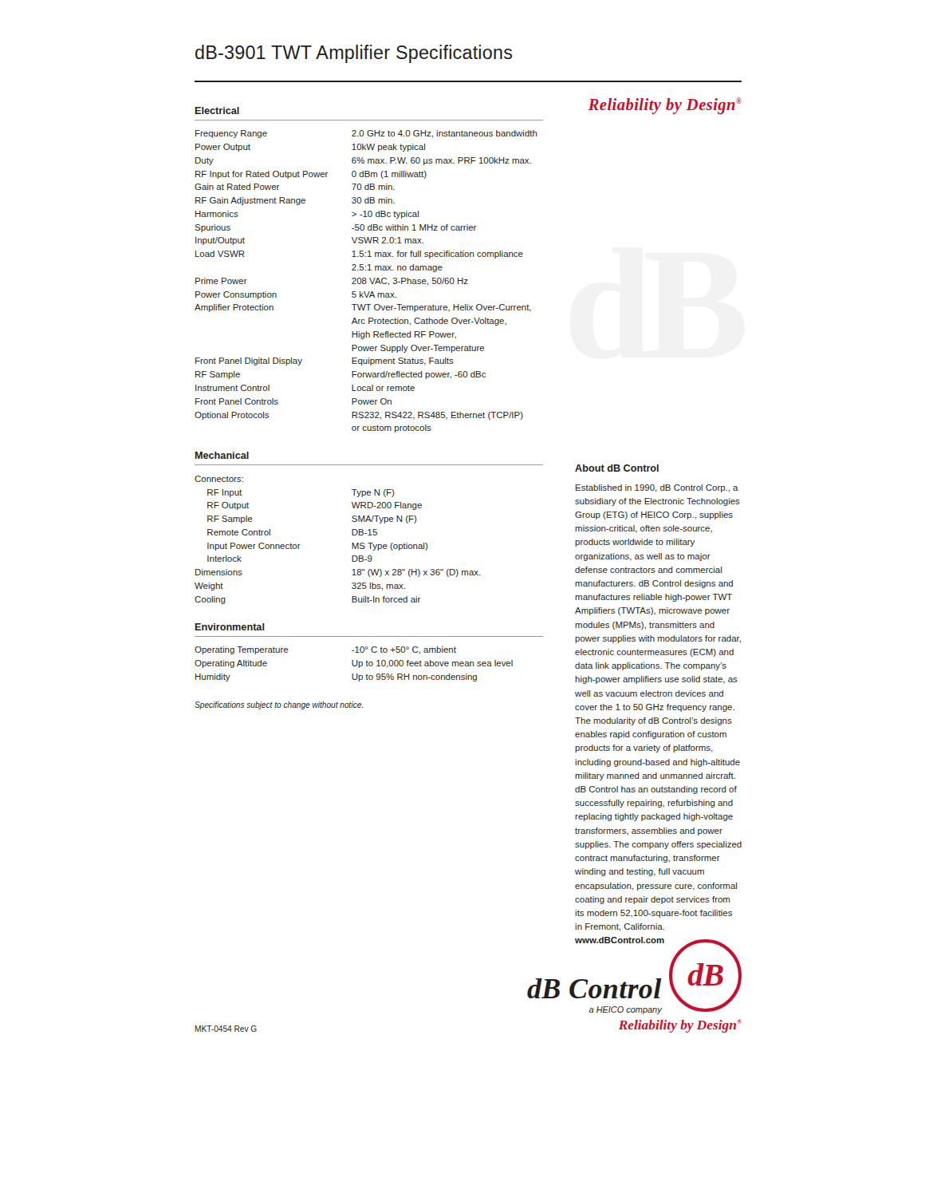dB-3901 TWT Amplifier Specifications
Electrical
| Frequency Range | 2.0 GHz to 4.0 GHz, instantaneous bandwidth |
| Power Output | 10kW peak typical |
| Duty | 6% max. P.W. 60 µs max. PRF 100kHz max. |
| RF Input for Rated Output Power | 0 dBm (1 milliwatt) |
| Gain at Rated Power | 70 dB min. |
| RF Gain Adjustment Range | 30 dB min. |
| Harmonics | > -10 dBc typical |
| Spurious | -50 dBc within 1 MHz of carrier |
| Input/Output | VSWR 2.0:1 max. |
| Load VSWR | 1.5:1 max. for full specification compliance |
| | 2.5:1 max. no damage |
| Prime Power | 208 VAC, 3-Phase, 50/60 Hz |
| Power Consumption | 5 kVA max. |
| Amplifier Protection | TWT Over-Temperature, Helix Over-Current, |
| | Arc Protection, Cathode Over-Voltage, |
| | High Reflected RF Power, |
| | Power Supply Over-Temperature |
| Front Panel Digital Display | Equipment Status, Faults |
| RF Sample | Forward/reflected power, -60 dBc |
| Instrument Control | Local or remote |
| Front Panel Controls | Power On |
| Optional Protocols | RS232, RS422, RS485, Ethernet (TCP/IP) |
| | or custom protocols |
Mechanical
| Connectors: |
| RF Input | Type N (F) |
| RF Output | WRD-200 Flange |
| RF Sample | SMA/Type N (F) |
| Remote Control | DB-15 |
| Input Power Connector | MS Type (optional) |
| Interlock | DB-9 |
| Dimensions | 18" (W) x 28" (H) x 36" (D) max. |
| Weight | 325 lbs, max. |
| Cooling | Built-In forced air |
Environmental
| Operating Temperature | -10° C to +50° C, ambient |
| Operating Altitude | Up to 10,000 feet above mean sea level |
| Humidity | Up to 95% RH non-condensing |
Specifications subject to change without notice.
Reliability by Design®
dB
About dB Control
Established in 1990, dB Control Corp., a subsidiary of the Electronic Technologies Group (ETG) of HEICO Corp., supplies mission-critical, often sole-source, products worldwide to military organizations, as well as to major defense contractors and commercial manufacturers. dB Control designs and manufactures reliable high-power TWT Amplifiers (TWTAs), microwave power modules (MPMs), transmitters and power supplies with modulators for radar, electronic countermeasures (ECM) and data link applications. The company’s high-power amplifiers use solid state, as well as vacuum electron devices and cover the 1 to 50 GHz frequency range. The modularity of dB Control’s designs enables rapid configuration of custom products for a variety of platforms, including ground-based and high-altitude military manned and unmanned aircraft. dB Control has an outstanding record of successfully repairing, refurbishing and replacing tightly packaged high-voltage transformers, assemblies and power supplies. The company offers specialized contract manufacturing, transformer winding and testing, full vacuum encapsulation, pressure cure, conformal coating and repair depot services from its modern 52,100-square-foot facilities in Fremont, California. www.dBControl.com
MKT-0454 Rev G
dB Control
a HEICO company
Reliability by Design®
dB